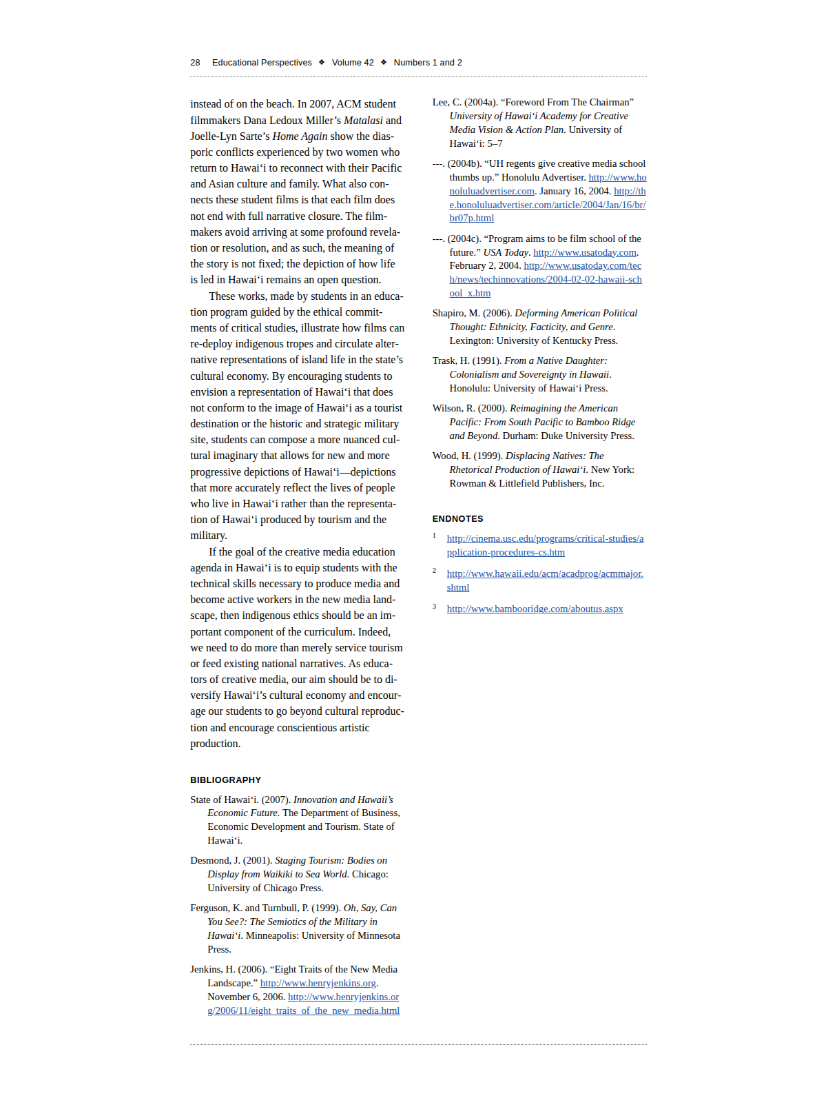28 Educational Perspectives ❖ Volume 42 ❖ Numbers 1 and 2
instead of on the beach. In 2007, ACM student filmmakers Dana Ledoux Miller’s Matalasi and Joelle-Lyn Sarte’s Home Again show the diasporic conflicts experienced by two women who return to Hawai‘i to reconnect with their Pacific and Asian culture and family. What also connects these student films is that each film does not end with full narrative closure. The filmmakers avoid arriving at some profound revelation or resolution, and as such, the meaning of the story is not fixed; the depiction of how life is led in Hawai‘i remains an open question.
These works, made by students in an education program guided by the ethical commitments of critical studies, illustrate how films can re-deploy indigenous tropes and circulate alternative representations of island life in the state’s cultural economy. By encouraging students to envision a representation of Hawai‘i that does not conform to the image of Hawai‘i as a tourist destination or the historic and strategic military site, students can compose a more nuanced cultural imaginary that allows for new and more progressive depictions of Hawai‘i—depictions that more accurately reflect the lives of people who live in Hawai‘i rather than the representation of Hawai‘i produced by tourism and the military.
If the goal of the creative media education agenda in Hawai‘i is to equip students with the technical skills necessary to produce media and become active workers in the new media landscape, then indigenous ethics should be an important component of the curriculum. Indeed, we need to do more than merely service tourism or feed existing national narratives. As educators of creative media, our aim should be to diversify Hawai‘i’s cultural economy and encourage our students to go beyond cultural reproduction and encourage conscientious artistic production.
Bibliography
State of Hawai‘i. (2007). Innovation and Hawaii’s Economic Future. The Department of Business, Economic Development and Tourism. State of Hawai‘i.
Desmond, J. (2001). Staging Tourism: Bodies on Display from Waikiki to Sea World. Chicago: University of Chicago Press.
Ferguson, K. and Turnbull, P. (1999). Oh, Say, Can You See?: The Semiotics of the Military in Hawai‘i. Minneapolis: University of Minnesota Press.
Jenkins, H. (2006). “Eight Traits of the New Media Landscape.” http://www.henryjenkins.org. November 6, 2006. http://www.henryjenkins.org/2006/11/eight_traits_of_the_new_media.html
Lee, C. (2004a). “Foreword From The Chairman” University of Hawai‘i Academy for Creative Media Vision & Action Plan. University of Hawai‘i: 5–7
---. (2004b). “UH regents give creative media school thumbs up.” Honolulu Advertiser. http://www.honoluluadvertiser.com. January 16, 2004. http://the.honoluluadvertiser.com/article/2004/Jan/16/br/br07p.html
---. (2004c). “Program aims to be film school of the future.” USA Today. http://www.usatoday.com. February 2, 2004. http://www.usatoday.com/tech/news/techinnovations/2004-02-02-hawaii-school_x.htm
Shapiro, M. (2006). Deforming American Political Thought: Ethnicity, Facticity, and Genre. Lexington: University of Kentucky Press.
Trask, H. (1991). From a Native Daughter: Colonialism and Sovereignty in Hawaii. Honolulu: University of Hawai‘i Press.
Wilson, R. (2000). Reimagining the American Pacific: From South Pacific to Bamboo Ridge and Beyond. Durham: Duke University Press.
Wood, H. (1999). Displacing Natives: The Rhetorical Production of Hawai‘i. New York: Rowman & Littlefield Publishers, Inc.
Endnotes
http://cinema.usc.edu/programs/critical-studies/application-procedures-cs.htm
http://www.hawaii.edu/acm/acadprog/acmmajor.shtml
http://www.bambooridge.com/aboutus.aspx